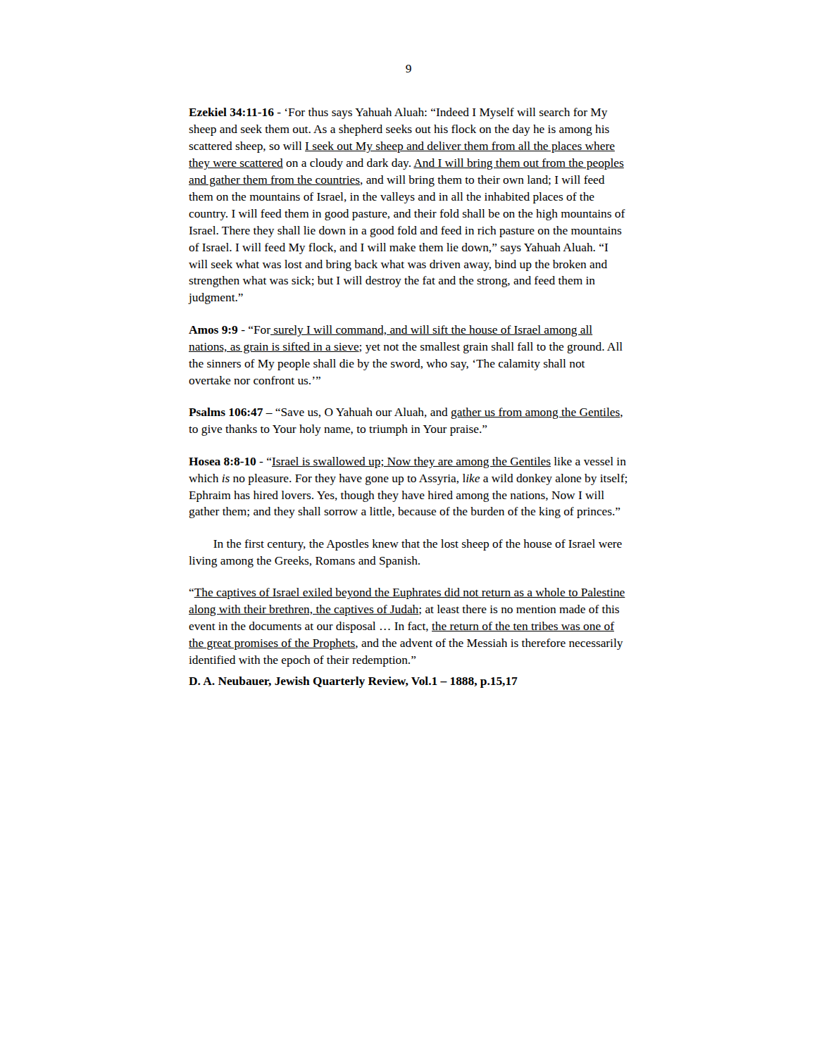9
Ezekiel 34:11-16 - ‘For thus says Yahuah Aluah: “Indeed I Myself will search for My sheep and seek them out. As a shepherd seeks out his flock on the day he is among his scattered sheep, so will I seek out My sheep and deliver them from all the places where they were scattered on a cloudy and dark day. And I will bring them out from the peoples and gather them from the countries, and will bring them to their own land; I will feed them on the mountains of Israel, in the valleys and in all the inhabited places of the country. I will feed them in good pasture, and their fold shall be on the high mountains of Israel. There they shall lie down in a good fold and feed in rich pasture on the mountains of Israel. I will feed My flock, and I will make them lie down,” says Yahuah Aluah. “I will seek what was lost and bring back what was driven away, bind up the broken and strengthen what was sick; but I will destroy the fat and the strong, and feed them in judgment.”
Amos 9:9 - “For surely I will command, and will sift the house of Israel among all nations, as grain is sifted in a sieve; yet not the smallest grain shall fall to the ground. All the sinners of My people shall die by the sword, who say, ‘The calamity shall not overtake nor confront us.’”
Psalms 106:47 – “Save us, O Yahuah our Aluah, and gather us from among the Gentiles, to give thanks to Your holy name, to triumph in Your praise.”
Hosea 8:8-10 - “Israel is swallowed up; Now they are among the Gentiles like a vessel in which is no pleasure. For they have gone up to Assyria, like a wild donkey alone by itself; Ephraim has hired lovers. Yes, though they have hired among the nations, Now I will gather them; and they shall sorrow a little, because of the burden of the king of princes.”
In the first century, the Apostles knew that the lost sheep of the house of Israel were living among the Greeks, Romans and Spanish.
“The captives of Israel exiled beyond the Euphrates did not return as a whole to Palestine along with their brethren, the captives of Judah; at least there is no mention made of this event in the documents at our disposal … In fact, the return of the ten tribes was one of the great promises of the Prophets, and the advent of the Messiah is therefore necessarily identified with the epoch of their redemption.”
D. A. Neubauer, Jewish Quarterly Review, Vol.1 – 1888, p.15,17